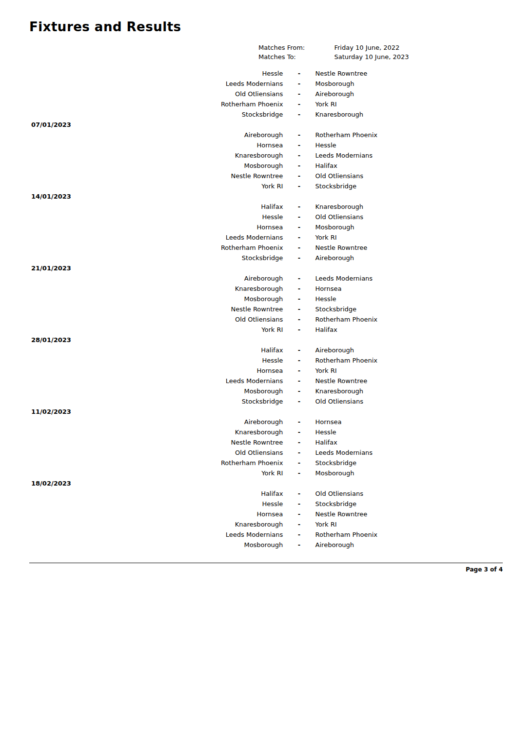Fixtures and Results
| | Matches From: | Friday 10 June, 2022 |
| | Matches To: | Saturday 10 June, 2023 |
| | Hessle | - | Nestle Rowntree |
| | Leeds Modernians | - | Mosborough |
| | Old Otliensians | - | Aireborough |
| | Rotherham Phoenix | - | York RI |
| | Stocksbridge | - | Knaresborough |
| 07/01/2023 |
| | Aireborough | - | Rotherham Phoenix |
| | Hornsea | - | Hessle |
| | Knaresborough | - | Leeds Modernians |
| | Mosborough | - | Halifax |
| | Nestle Rowntree | - | Old Otliensians |
| | York RI | - | Stocksbridge |
| 14/01/2023 |
| | Halifax | - | Knaresborough |
| | Hessle | - | Old Otliensians |
| | Hornsea | - | Mosborough |
| | Leeds Modernians | - | York RI |
| | Rotherham Phoenix | - | Nestle Rowntree |
| | Stocksbridge | - | Aireborough |
| 21/01/2023 |
| | Aireborough | - | Leeds Modernians |
| | Knaresborough | - | Hornsea |
| | Mosborough | - | Hessle |
| | Nestle Rowntree | - | Stocksbridge |
| | Old Otliensians | - | Rotherham Phoenix |
| | York RI | - | Halifax |
| 28/01/2023 |
| | Halifax | - | Aireborough |
| | Hessle | - | Rotherham Phoenix |
| | Hornsea | - | York RI |
| | Leeds Modernians | - | Nestle Rowntree |
| | Mosborough | - | Knaresborough |
| | Stocksbridge | - | Old Otliensians |
| 11/02/2023 |
| | Aireborough | - | Hornsea |
| | Knaresborough | - | Hessle |
| | Nestle Rowntree | - | Halifax |
| | Old Otliensians | - | Leeds Modernians |
| | Rotherham Phoenix | - | Stocksbridge |
| | York RI | - | Mosborough |
| 18/02/2023 |
| | Halifax | - | Old Otliensians |
| | Hessle | - | Stocksbridge |
| | Hornsea | - | Nestle Rowntree |
| | Knaresborough | - | York RI |
| | Leeds Modernians | - | Rotherham Phoenix |
| | Mosborough | - | Aireborough |
Page 3 of 4